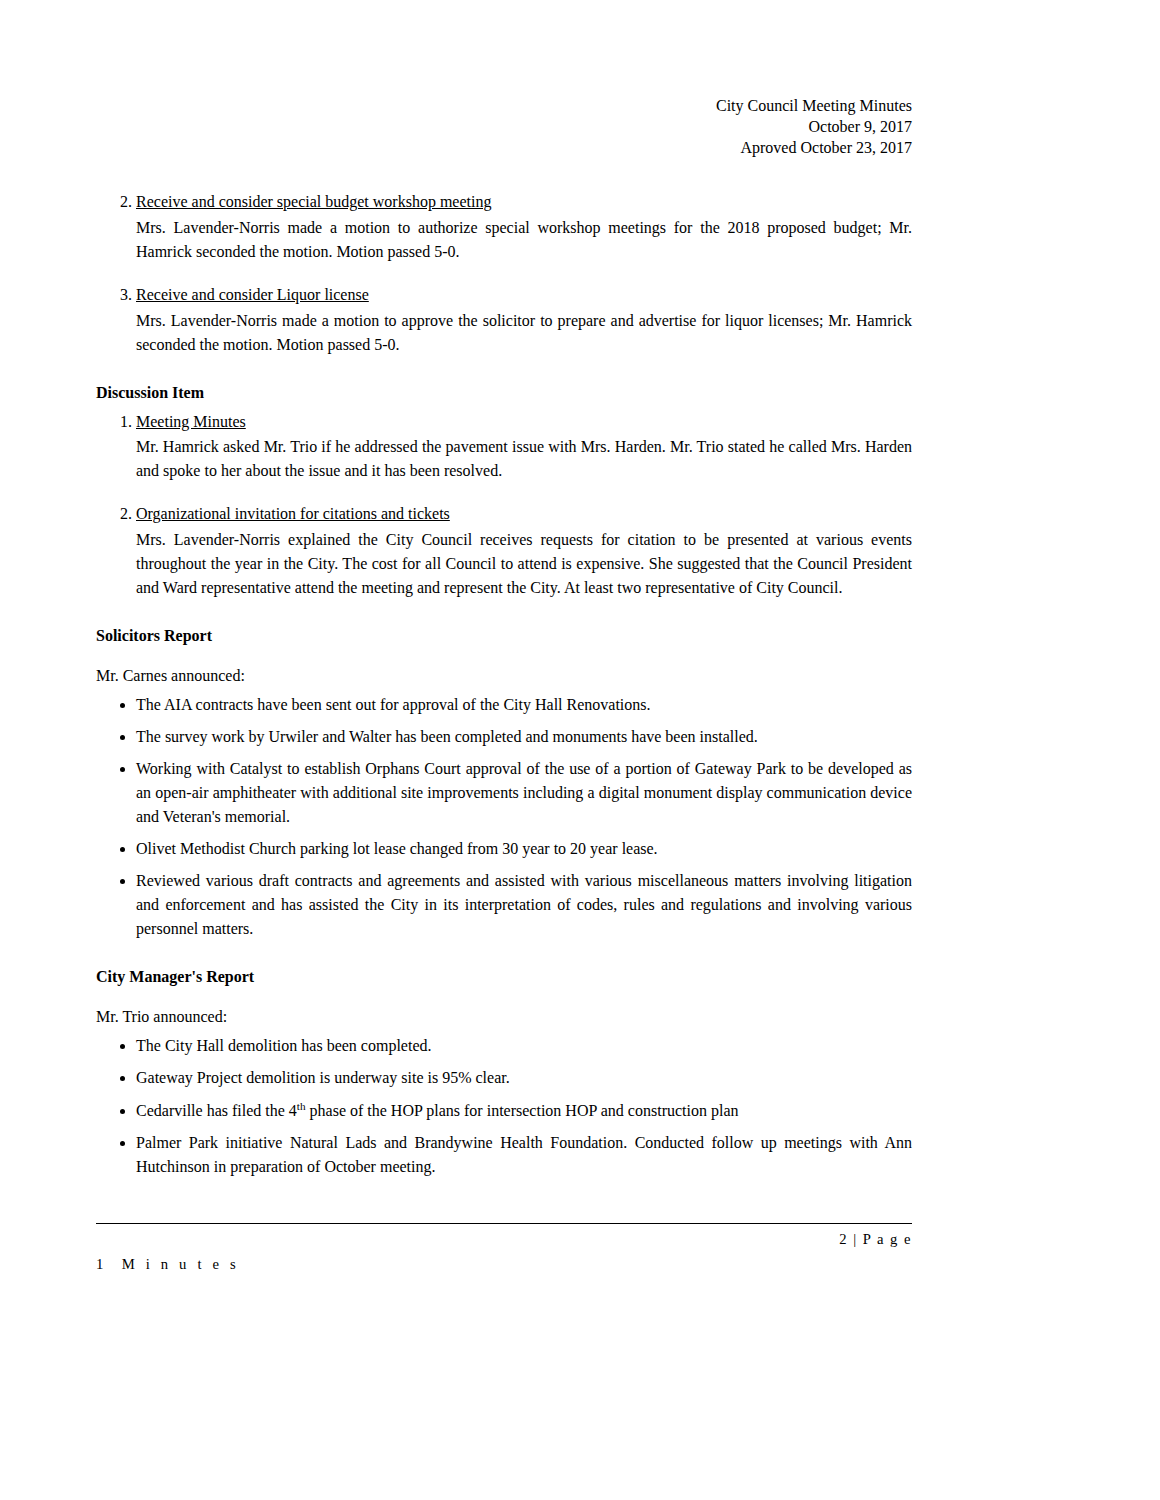City Council Meeting Minutes
October 9, 2017
Aproved October 23, 2017
Receive and consider special budget workshop meeting
Mrs. Lavender-Norris made a motion to authorize special workshop meetings for the 2018 proposed budget; Mr. Hamrick seconded the motion. Motion passed 5-0.
Receive and consider Liquor license
Mrs. Lavender-Norris made a motion to approve the solicitor to prepare and advertise for liquor licenses; Mr. Hamrick seconded the motion. Motion passed 5-0.
Discussion Item
Meeting Minutes
Mr. Hamrick asked Mr. Trio if he addressed the pavement issue with Mrs. Harden. Mr. Trio stated he called Mrs. Harden and spoke to her about the issue and it has been resolved.
Organizational invitation for citations and tickets
Mrs. Lavender-Norris explained the City Council receives requests for citation to be presented at various events throughout the year in the City. The cost for all Council to attend is expensive. She suggested that the Council President and Ward representative attend the meeting and represent the City. At least two representative of City Council.
Solicitors Report
Mr. Carnes announced:
The AIA contracts have been sent out for approval of the City Hall Renovations.
The survey work by Urwiler and Walter has been completed and monuments have been installed.
Working with Catalyst to establish Orphans Court approval of the use of a portion of Gateway Park to be developed as an open-air amphitheater with additional site improvements including a digital monument display communication device and Veteran's memorial.
Olivet Methodist Church parking lot lease changed from 30 year to 20 year lease.
Reviewed various draft contracts and agreements and assisted with various miscellaneous matters involving litigation and enforcement and has assisted the City in its interpretation of codes, rules and regulations and involving various personnel matters.
City Manager's Report
Mr. Trio announced:
The City Hall demolition has been completed.
Gateway Project demolition is underway site is 95% clear.
Cedarville has filed the 4th phase of the HOP plans for intersection HOP and construction plan
Palmer Park initiative Natural Lads and Brandywine Health Foundation. Conducted follow up meetings with Ann Hutchinson in preparation of October meeting.
2 | P a g e
1 M i n u t e s